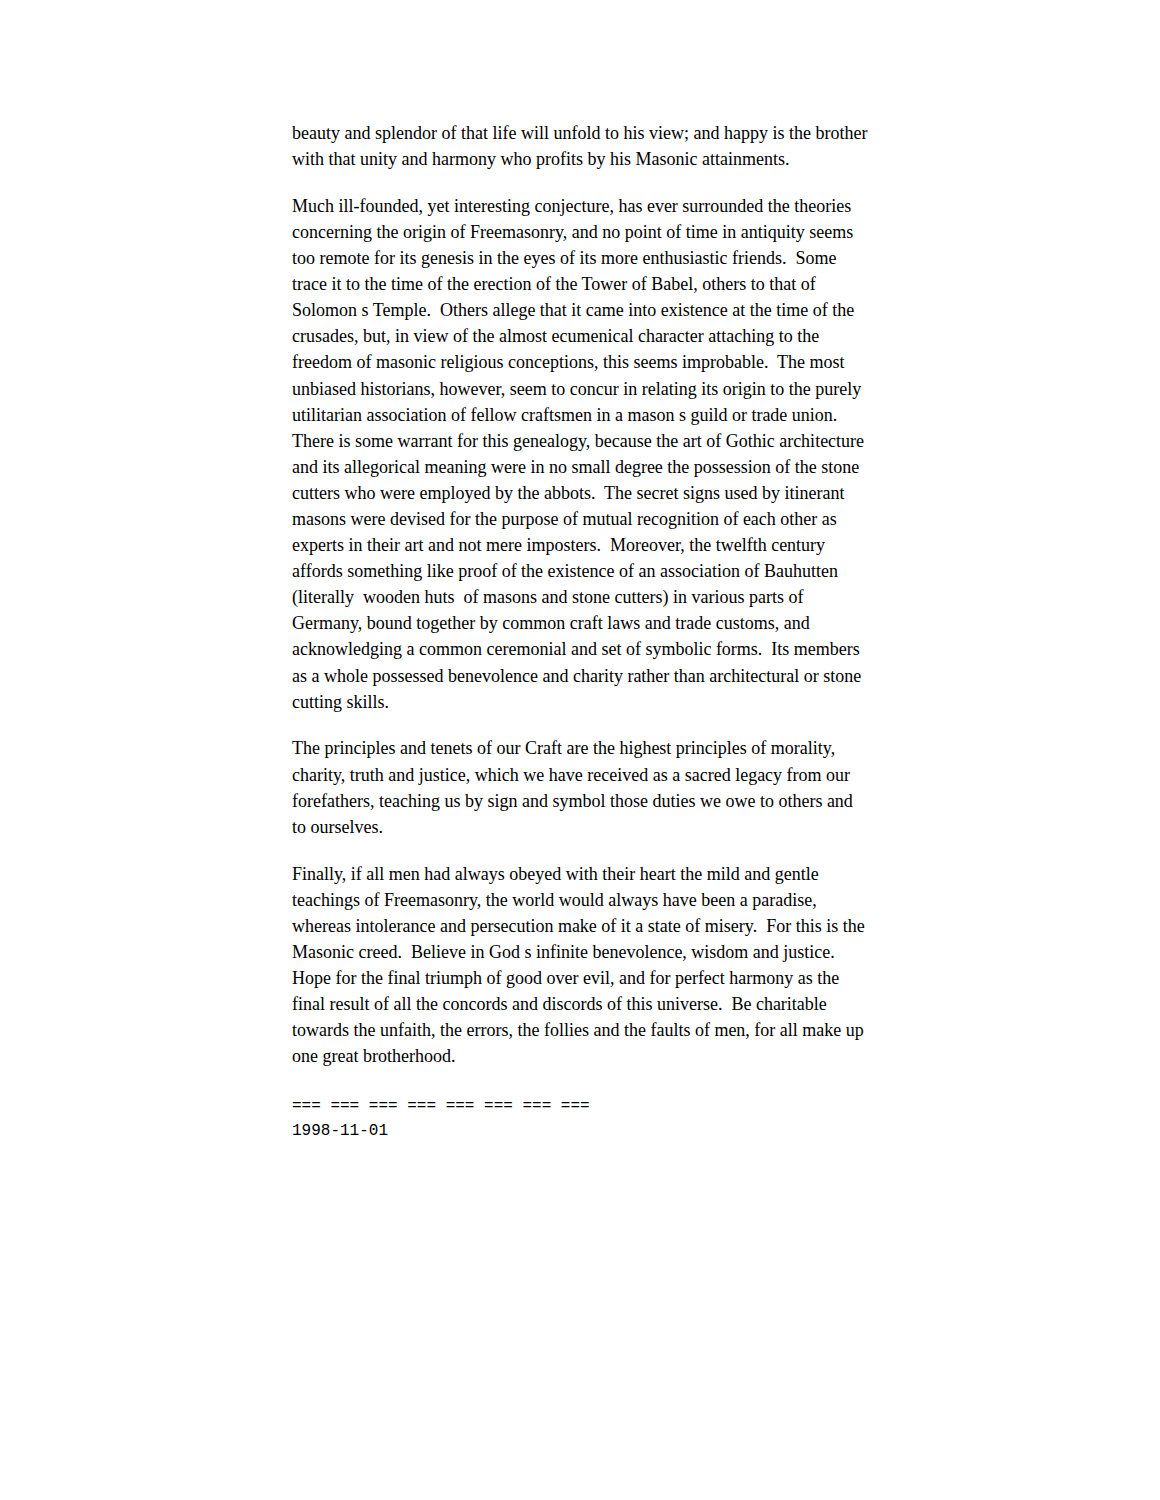beauty and splendor of that life will unfold to his view; and happy is the brother with that unity and harmony who profits by his Masonic attainments.
Much ill-founded, yet interesting conjecture, has ever surrounded the theories concerning the origin of Freemasonry, and no point of time in antiquity seems too remote for its genesis in the eyes of its more enthusiastic friends. Some trace it to the time of the erection of the Tower of Babel, others to that of Solomon s Temple. Others allege that it came into existence at the time of the crusades, but, in view of the almost ecumenical character attaching to the freedom of masonic religious conceptions, this seems improbable. The most unbiased historians, however, seem to concur in relating its origin to the purely utilitarian association of fellow craftsmen in a mason s guild or trade union. There is some warrant for this genealogy, because the art of Gothic architecture and its allegorical meaning were in no small degree the possession of the stone cutters who were employed by the abbots. The secret signs used by itinerant masons were devised for the purpose of mutual recognition of each other as experts in their art and not mere imposters. Moreover, the twelfth century affords something like proof of the existence of an association of Bauhutten (literally wooden huts of masons and stone cutters) in various parts of Germany, bound together by common craft laws and trade customs, and acknowledging a common ceremonial and set of symbolic forms. Its members as a whole possessed benevolence and charity rather than architectural or stone cutting skills.
The principles and tenets of our Craft are the highest principles of morality, charity, truth and justice, which we have received as a sacred legacy from our forefathers, teaching us by sign and symbol those duties we owe to others and to ourselves.
Finally, if all men had always obeyed with their heart the mild and gentle teachings of Freemasonry, the world would always have been a paradise, whereas intolerance and persecution make of it a state of misery. For this is the Masonic creed. Believe in God s infinite benevolence, wisdom and justice. Hope for the final triumph of good over evil, and for perfect harmony as the final result of all the concords and discords of this universe. Be charitable towards the unfaith, the errors, the follies and the faults of men, for all make up one great brotherhood.
=== === === === === === === ===
1998-11-01